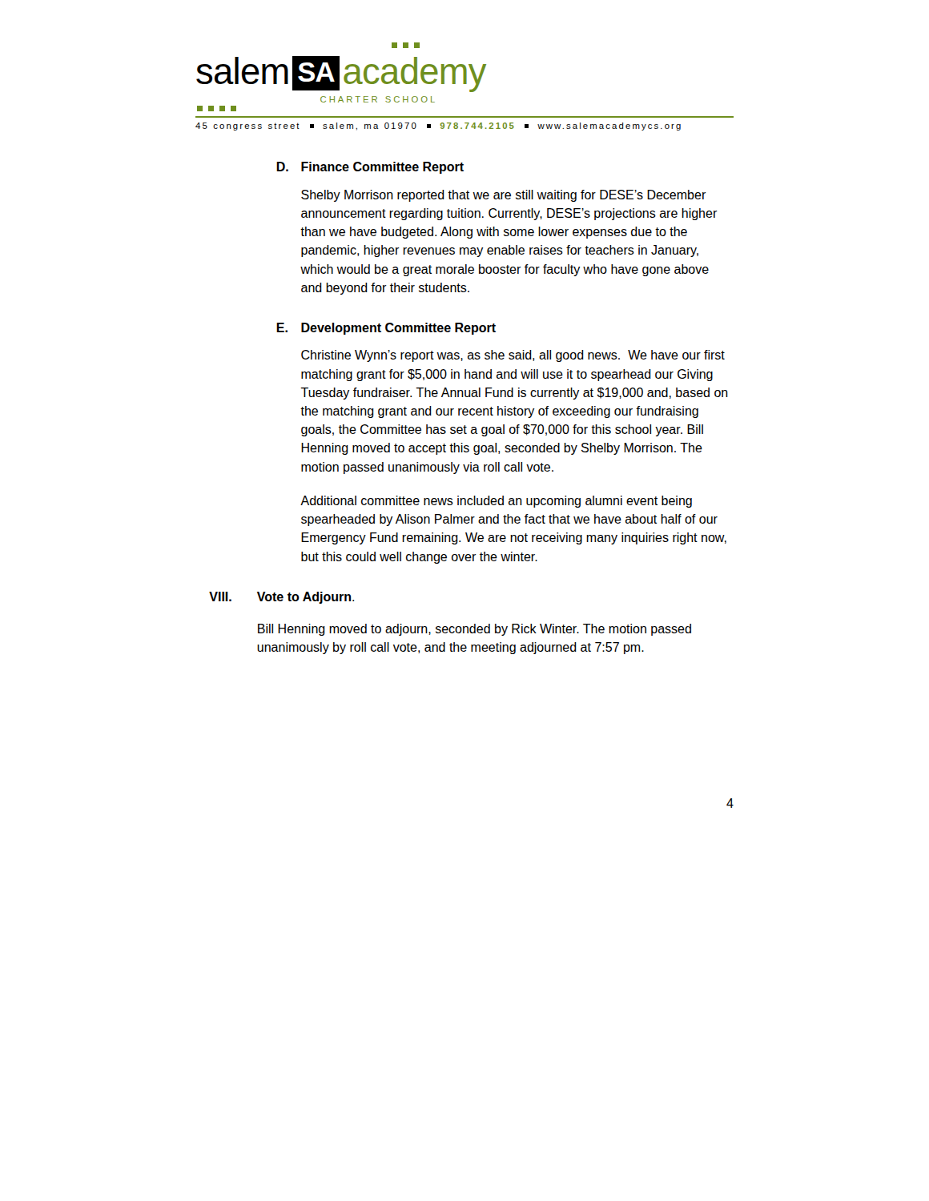salemSA academy
CHARTER SCHOOL
45 congress street salem, ma 01970 978.744.2105 www.salemacademycs.org
D.
Finance Committee Report
Shelby Morrison reported that we are still waiting for DESE’s December announcement regarding tuition. Currently, DESE’s projections are higher than we have budgeted. Along with some lower expenses due to the pandemic, higher revenues may enable raises for teachers in January, which would be a great morale booster for faculty who have gone above and beyond for their students.
E.
Development Committee Report
Christine Wynn’s report was, as she said, all good news. We have our first matching grant for $5,000 in hand and will use it to spearhead our Giving Tuesday fundraiser. The Annual Fund is currently at $19,000 and, based on the matching grant and our recent history of exceeding our fundraising goals, the Committee has set a goal of $70,000 for this school year. Bill Henning moved to accept this goal, seconded by Shelby Morrison. The motion passed unanimously via roll call vote.
Additional committee news included an upcoming alumni event being spearheaded by Alison Palmer and the fact that we have about half of our Emergency Fund remaining. We are not receiving many inquiries right now, but this could well change over the winter.
VIII.
Vote to Adjourn
.
Bill Henning moved to adjourn, seconded by Rick Winter. The motion passed unanimously by roll call vote, and the meeting adjourned at 7:57 pm.
4